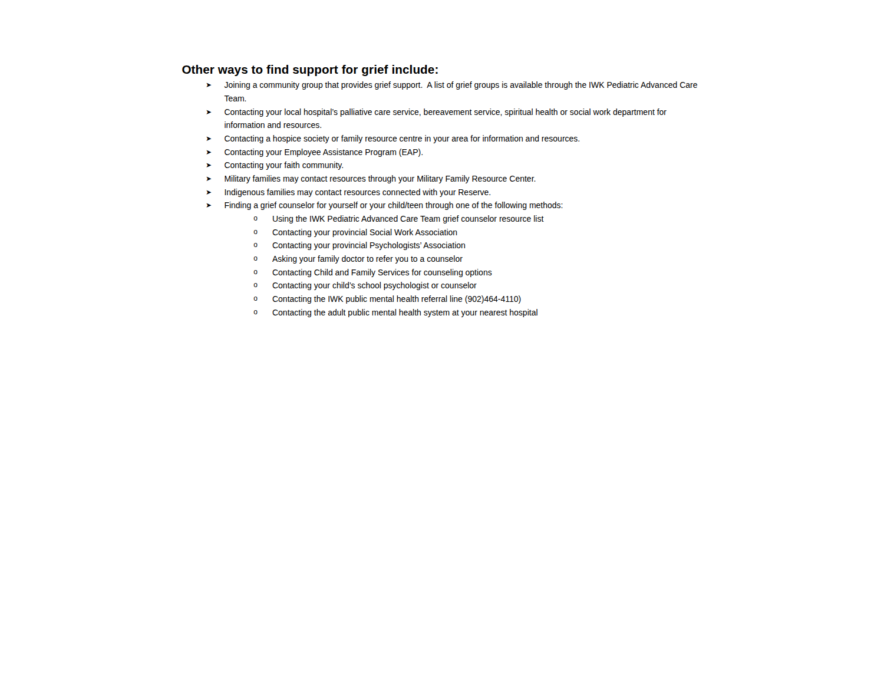Other ways to find support for grief include:
Joining a community group that provides grief support. A list of grief groups is available through the IWK Pediatric Advanced Care Team.
Contacting your local hospital’s palliative care service, bereavement service, spiritual health or social work department for information and resources.
Contacting a hospice society or family resource centre in your area for information and resources.
Contacting your Employee Assistance Program (EAP).
Contacting your faith community.
Military families may contact resources through your Military Family Resource Center.
Indigenous families may contact resources connected with your Reserve.
Finding a grief counselor for yourself or your child/teen through one of the following methods:
Using the IWK Pediatric Advanced Care Team grief counselor resource list
Contacting your provincial Social Work Association
Contacting your provincial Psychologists’ Association
Asking your family doctor to refer you to a counselor
Contacting Child and Family Services for counseling options
Contacting your child’s school psychologist or counselor
Contacting the IWK public mental health referral line (902)464-4110)
Contacting the adult public mental health system at your nearest hospital